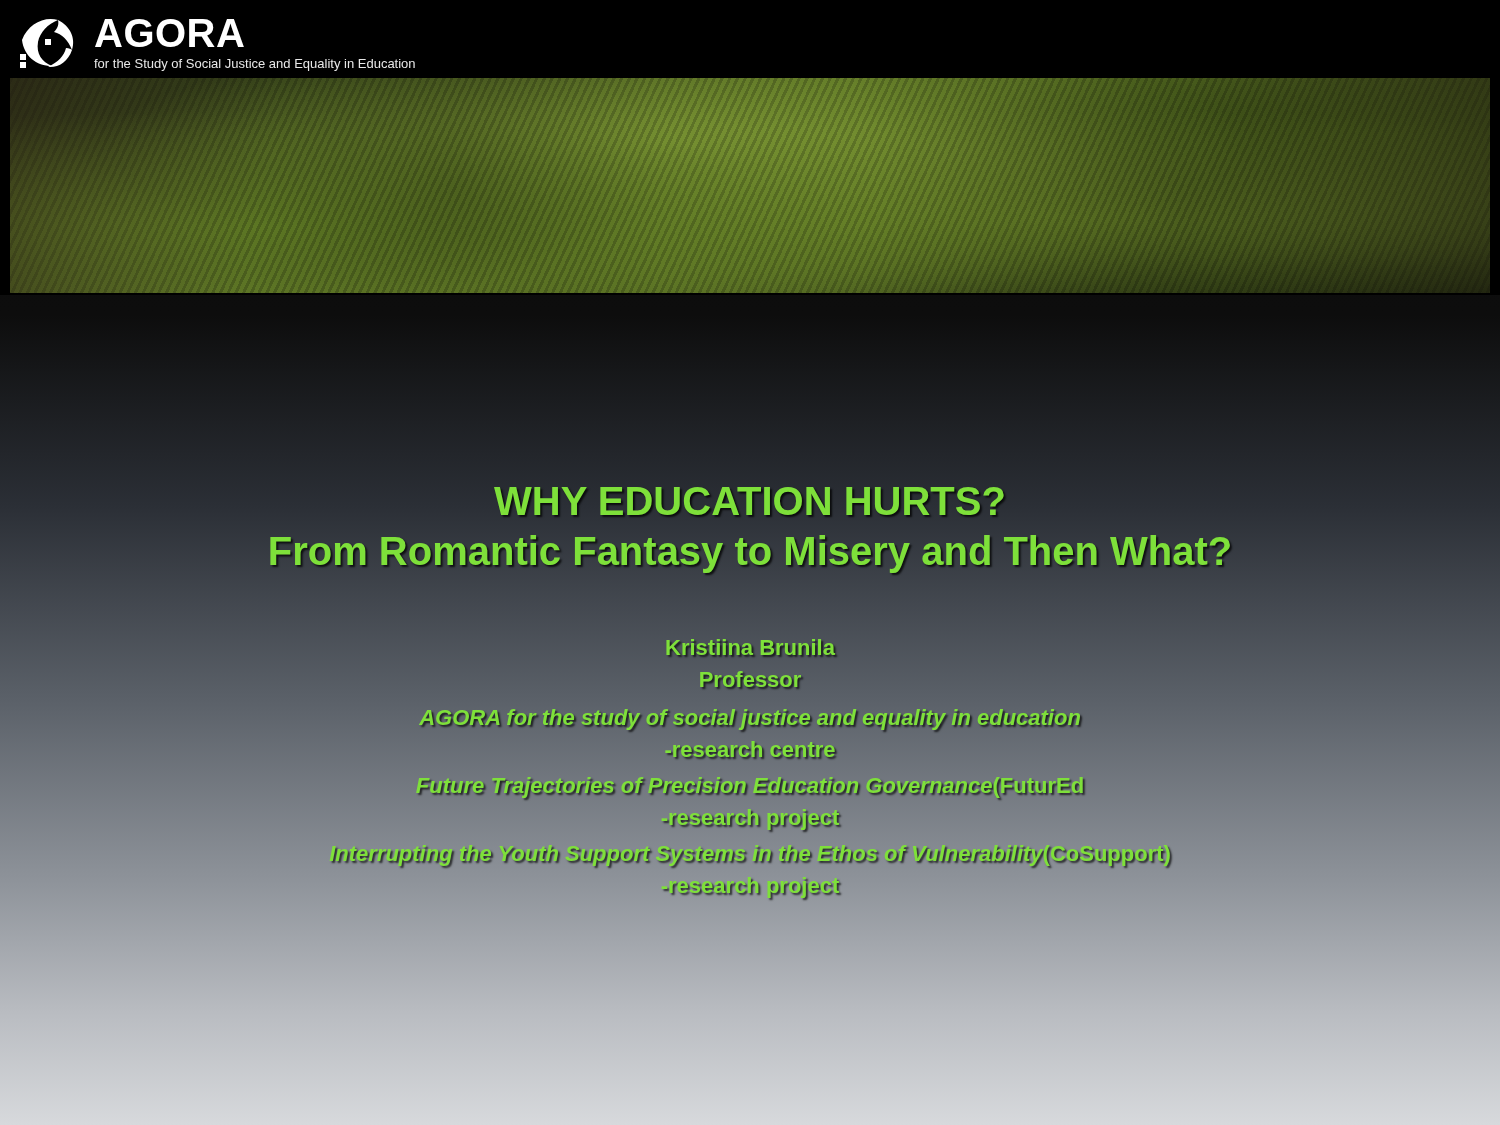AGORA emblem
AGORA for the Study of Social Justice and Equality in Education
WHY EDUCATION HURTS?
From Romantic Fantasy to Misery and Then What?
Kristiina Brunila Professor AGORA for the study of social justice and equality in education -research centre Future Trajectories of Precision Education Governance(FuturEd -research project Interrupting the Youth Support Systems in the Ethos of Vulnerability(CoSupport) -research project